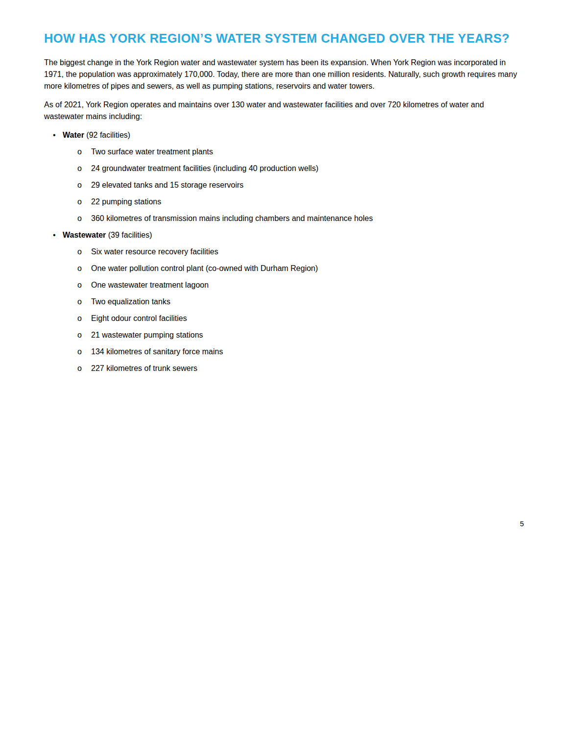How has York Region’s water system changed over the years?
The biggest change in the York Region water and wastewater system has been its expansion. When York Region was incorporated in 1971, the population was approximately 170,000. Today, there are more than one million residents. Naturally, such growth requires many more kilometres of pipes and sewers, as well as pumping stations, reservoirs and water towers.
As of 2021, York Region operates and maintains over 130 water and wastewater facilities and over 720 kilometres of water and wastewater mains including:
•Water (92 facilities)
o Two surface water treatment plants
o24 groundwater treatment facilities (including 40 production wells)
o29 elevated tanks and 15 storage reservoirs
o22 pumping stations
o360 kilometres of transmission mains including chambers and maintenance holes
•Wastewater (39 facilities)
o Six water resource recovery facilities
o One water pollution control plant (co-owned with Durham Region)
o One wastewater treatment lagoon
o Two equalization tanks
o Eight odour control facilities
o21 wastewater pumping stations
o134 kilometres of sanitary force mains
o227 kilometres of trunk sewers
5